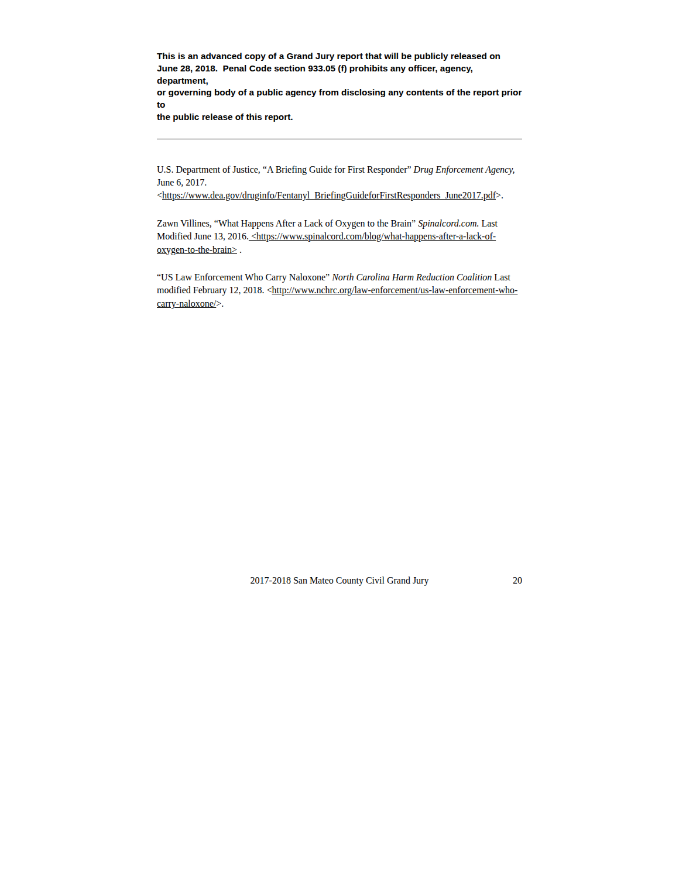This is an advanced copy of a Grand Jury report that will be publicly released on
June 28, 2018. Penal Code section 933.05 (f) prohibits any officer, agency, department,
or governing body of a public agency from disclosing any contents of the report prior to
the public release of this report.
U.S. Department of Justice, “A Briefing Guide for First Responder” Drug Enforcement Agency, June 6, 2017. <https://www.dea.gov/druginfo/Fentanyl_BriefingGuideforFirstResponders_June2017.pdf>.
Zawn Villines, “What Happens After a Lack of Oxygen to the Brain” Spinalcord.com. Last Modified June 13, 2016. <https://www.spinalcord.com/blog/what-happens-after-a-lack-of-oxygen-to-the-brain> .
“US Law Enforcement Who Carry Naloxone” North Carolina Harm Reduction Coalition Last modified February 12, 2018. <http://www.nchrc.org/law-enforcement/us-law-enforcement-who-carry-naloxone/>.
2017-2018 San Mateo County Civil Grand Jury 20